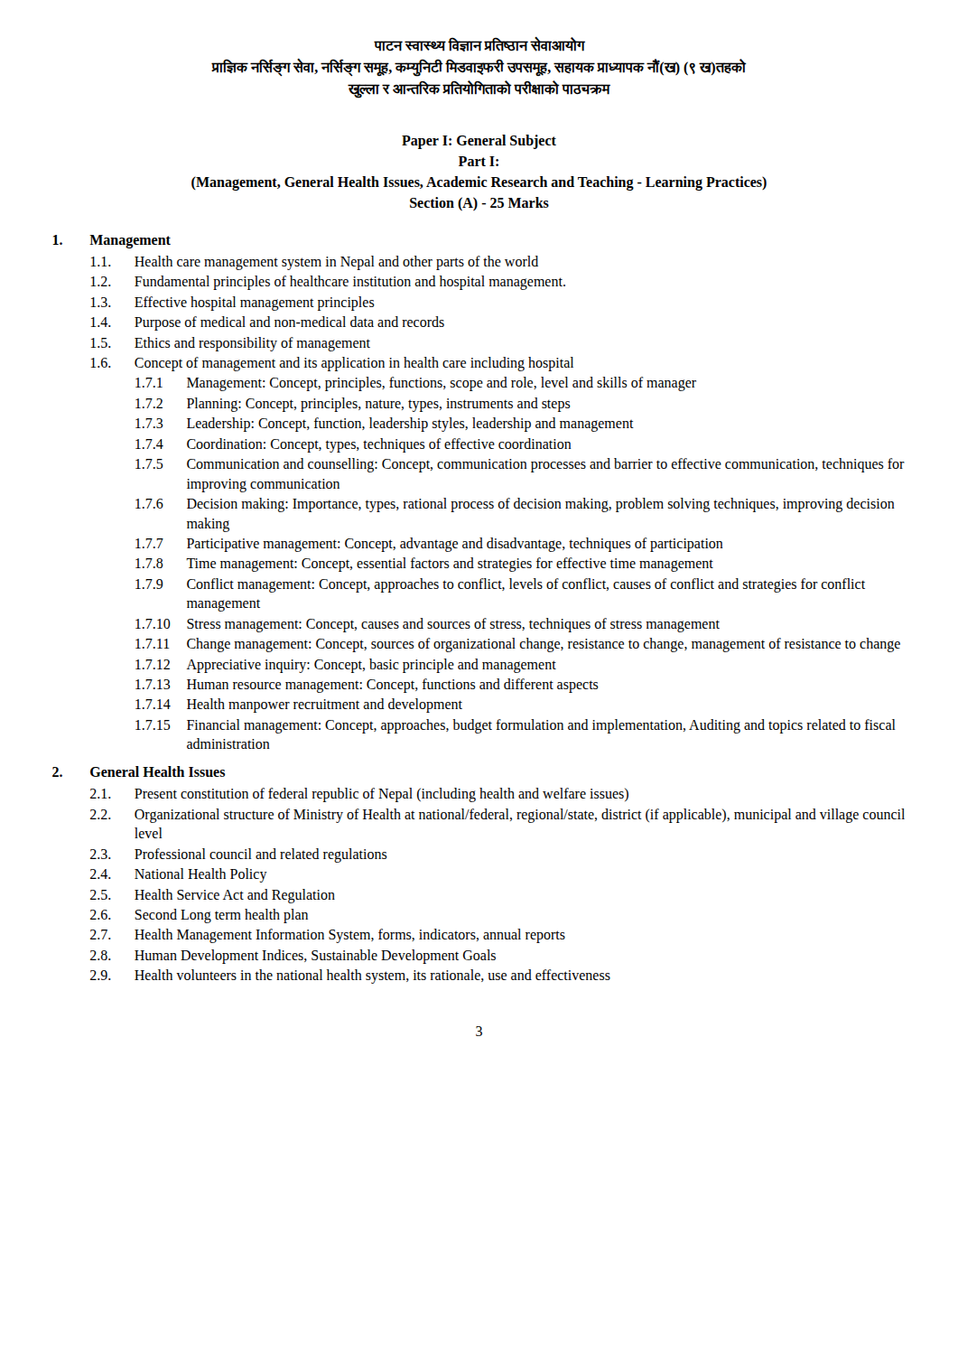पाटन स्वास्थ्य विज्ञान प्रतिष्ठान सेवाआयोग
प्राज्ञिक नर्सिङ्ग सेवा, नर्सिङ्ग समूह, कम्युनिटी मिडवाइफरी उपसमूह, सहायक प्राध्यापक नौं(ख) (९ ख)तहको
खुल्ला र आन्तरिक प्रतियोगिताको परीक्षाको पाठ्यक्रम
Paper I: General Subject
Part I:
(Management, General Health Issues, Academic Research and Teaching - Learning Practices)
Section (A) - 25 Marks
1. Management
1.1. Health care management system in Nepal and other parts of the world
1.2. Fundamental principles of healthcare institution and hospital management.
1.3. Effective hospital management principles
1.4. Purpose of medical and non-medical data and records
1.5. Ethics and responsibility of management
1.6. Concept of management and its application in health care including hospital
1.7.1 Management: Concept, principles, functions, scope and role, level and skills of manager
1.7.2 Planning: Concept, principles, nature, types, instruments and steps
1.7.3 Leadership: Concept, function, leadership styles, leadership and management
1.7.4 Coordination: Concept, types, techniques of effective coordination
1.7.5 Communication and counselling: Concept, communication processes and barrier to effective communication, techniques for improving communication
1.7.6 Decision making: Importance, types, rational process of decision making, problem solving techniques, improving decision making
1.7.7 Participative management: Concept, advantage and disadvantage, techniques of participation
1.7.8 Time management: Concept, essential factors and strategies for effective time management
1.7.9 Conflict management: Concept, approaches to conflict, levels of conflict, causes of conflict and strategies for conflict management
1.7.10 Stress management: Concept, causes and sources of stress, techniques of stress management
1.7.11 Change management: Concept, sources of organizational change, resistance to change, management of resistance to change
1.7.12 Appreciative inquiry: Concept, basic principle and management
1.7.13 Human resource management: Concept, functions and different aspects
1.7.14 Health manpower recruitment and development
1.7.15 Financial management: Concept, approaches, budget formulation and implementation, Auditing and topics related to fiscal administration
2. General Health Issues
2.1. Present constitution of federal republic of Nepal (including health and welfare issues)
2.2. Organizational structure of Ministry of Health at national/federal, regional/state, district (if applicable), municipal and village council level
2.3. Professional council and related regulations
2.4. National Health Policy
2.5. Health Service Act and Regulation
2.6. Second Long term health plan
2.7. Health Management Information System, forms, indicators, annual reports
2.8. Human Development Indices, Sustainable Development Goals
2.9. Health volunteers in the national health system, its rationale, use and effectiveness
3